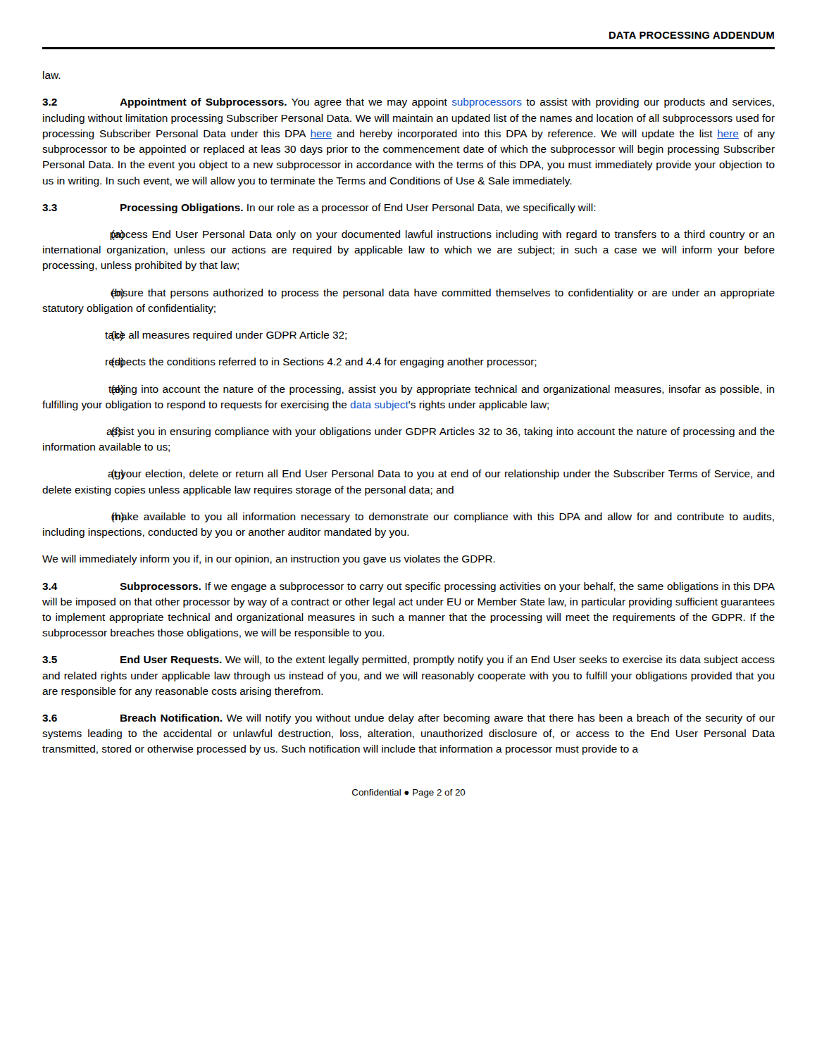DATA PROCESSING ADDENDUM
law.
3.2 Appointment of Subprocessors. You agree that we may appoint subprocessors to assist with providing our products and services, including without limitation processing Subscriber Personal Data. We will maintain an updated list of the names and location of all subprocessors used for processing Subscriber Personal Data under this DPA here and hereby incorporated into this DPA by reference. We will update the list here of any subprocessor to be appointed or replaced at leas 30 days prior to the commencement date of which the subprocessor will begin processing Subscriber Personal Data. In the event you object to a new subprocessor in accordance with the terms of this DPA, you must immediately provide your objection to us in writing. In such event, we will allow you to terminate the Terms and Conditions of Use & Sale immediately.
3.3 Processing Obligations. In our role as a processor of End User Personal Data, we specifically will:
(a) process End User Personal Data only on your documented lawful instructions including with regard to transfers to a third country or an international organization, unless our actions are required by applicable law to which we are subject; in such a case we will inform your before processing, unless prohibited by that law;
(b) ensure that persons authorized to process the personal data have committed themselves to confidentiality or are under an appropriate statutory obligation of confidentiality;
(c) take all measures required under GDPR Article 32;
(d) respects the conditions referred to in Sections 4.2 and 4.4 for engaging another processor;
(e) taking into account the nature of the processing, assist you by appropriate technical and organizational measures, insofar as possible, in fulfilling your obligation to respond to requests for exercising the data subject's rights under applicable law;
(f) assist you in ensuring compliance with your obligations under GDPR Articles 32 to 36, taking into account the nature of processing and the information available to us;
(g) at your election, delete or return all End User Personal Data to you at end of our relationship under the Subscriber Terms of Service, and delete existing copies unless applicable law requires storage of the personal data; and
(h) make available to you all information necessary to demonstrate our compliance with this DPA and allow for and contribute to audits, including inspections, conducted by you or another auditor mandated by you.
We will immediately inform you if, in our opinion, an instruction you gave us violates the GDPR.
3.4 Subprocessors. If we engage a subprocessor to carry out specific processing activities on your behalf, the same obligations in this DPA will be imposed on that other processor by way of a contract or other legal act under EU or Member State law, in particular providing sufficient guarantees to implement appropriate technical and organizational measures in such a manner that the processing will meet the requirements of the GDPR. If the subprocessor breaches those obligations, we will be responsible to you.
3.5 End User Requests. We will, to the extent legally permitted, promptly notify you if an End User seeks to exercise its data subject access and related rights under applicable law through us instead of you, and we will reasonably cooperate with you to fulfill your obligations provided that you are responsible for any reasonable costs arising therefrom.
3.6 Breach Notification. We will notify you without undue delay after becoming aware that there has been a breach of the security of our systems leading to the accidental or unlawful destruction, loss, alteration, unauthorized disclosure of, or access to the End User Personal Data transmitted, stored or otherwise processed by us. Such notification will include that information a processor must provide to a
Confidential ● Page 2 of 20